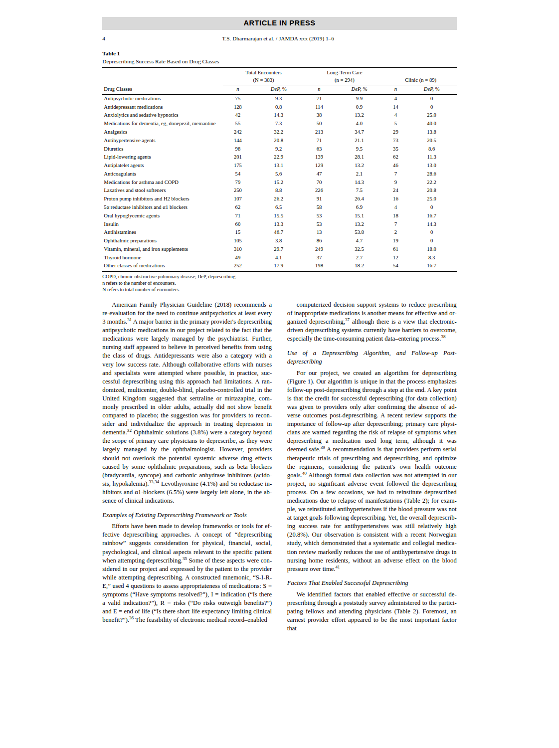ARTICLE IN PRESS
4 T.S. Dharmarajan et al. / JAMDA xxx (2019) 1–6
Table 1
Deprescribing Success Rate Based on Drug Classes
| Drug Classes | Total Encounters (N = 383) | Long-Term Care (n = 294) | Clinic (n = 89) |
| --- | --- | --- | --- |
| n | DeP, % | n | DeP, % | n | DeP, % |
| Antipsychotic medications | 75 | 9.3 | 71 | 9.9 | 4 | 0 |
| Antidepressant medications | 128 | 0.8 | 114 | 0.9 | 14 | 0 |
| Anxiolytics and sedative hypnotics | 42 | 14.3 | 38 | 13.2 | 4 | 25.0 |
| Medications for dementia, eg, donepezil, memantine | 55 | 7.3 | 50 | 4.0 | 5 | 40.0 |
| Analgesics | 242 | 32.2 | 213 | 34.7 | 29 | 13.8 |
| Antihypertensive agents | 144 | 20.8 | 71 | 21.1 | 73 | 20.5 |
| Diuretics | 98 | 9.2 | 63 | 9.5 | 35 | 8.6 |
| Lipid-lowering agents | 201 | 22.9 | 139 | 28.1 | 62 | 11.3 |
| Antiplatelet agents | 175 | 13.1 | 129 | 13.2 | 46 | 13.0 |
| Anticoagulants | 54 | 5.6 | 47 | 2.1 | 7 | 28.6 |
| Medications for asthma and COPD | 79 | 15.2 | 70 | 14.3 | 9 | 22.2 |
| Laxatives and stool softeners | 250 | 8.8 | 226 | 7.5 | 24 | 20.8 |
| Proton pump inhibitors and H2 blockers | 107 | 26.2 | 91 | 26.4 | 16 | 25.0 |
| 5α reductase inhibitors and α1 blockers | 62 | 6.5 | 58 | 6.9 | 4 | 0 |
| Oral hypoglycemic agents | 71 | 15.5 | 53 | 15.1 | 18 | 16.7 |
| Insulin | 60 | 13.3 | 53 | 13.2 | 7 | 14.3 |
| Antihistamines | 15 | 46.7 | 13 | 53.8 | 2 | 0 |
| Ophthalmic preparations | 105 | 3.8 | 86 | 4.7 | 19 | 0 |
| Vitamin, mineral, and iron supplements | 310 | 29.7 | 249 | 32.5 | 61 | 18.0 |
| Thyroid hormone | 49 | 4.1 | 37 | 2.7 | 12 | 8.3 |
| Other classes of medications | 252 | 17.9 | 198 | 18.2 | 54 | 16.7 |
COPD, chronic obstructive pulmonary disease; DeP, deprescribing.
n refers to the number of encounters.
N refers to total number of encounters.
American Family Physician Guideline (2018) recommends a re-evaluation for the need to continue antipsychotics at least every 3 months.31 A major barrier in the primary provider's deprescribing antipsychotic medications in our project related to the fact that the medications were largely managed by the psychiatrist. Further, nursing staff appeared to believe in perceived benefits from using the class of drugs. Antidepressants were also a category with a very low success rate. Although collaborative efforts with nurses and specialists were attempted where possible, in practice, successful deprescribing using this approach had limitations. A randomized, multicenter, double-blind, placebo-controlled trial in the United Kingdom suggested that sertraline or mirtazapine, commonly prescribed in older adults, actually did not show benefit compared to placebo; the suggestion was for providers to reconsider and individualize the approach in treating depression in dementia.32 Ophthalmic solutions (3.8%) were a category beyond the scope of primary care physicians to deprescribe, as they were largely managed by the ophthalmologist. However, providers should not overlook the potential systemic adverse drug effects caused by some ophthalmic preparations, such as beta blockers (bradycardia, syncope) and carbonic anhydrase inhibitors (acidosis, hypokalemia).33,34 Levothyroxine (4.1%) and 5α reductase inhibitors and α1-blockers (6.5%) were largely left alone, in the absence of clinical indications.
Examples of Existing Deprescribing Framework or Tools
Efforts have been made to develop frameworks or tools for effective deprescribing approaches. A concept of “deprescribing rainbow” suggests consideration for physical, financial, social, psychological, and clinical aspects relevant to the specific patient when attempting deprescribing.35 Some of these aspects were considered in our project and expressed by the patient to the provider while attempting deprescribing. A constructed mnemonic, “S-I-R-E,” used 4 questions to assess appropriateness of medications: S = symptoms (“Have symptoms resolved?”), I = indication (“Is there a valid indication?”), R = risks (“Do risks outweigh benefits?”) and E = end of life (“Is there short life expectancy limiting clinical benefit?”).36 The feasibility of electronic medical record–enabled
computerized decision support systems to reduce prescribing of inappropriate medications is another means for effective and organized deprescribing,37 although there is a view that electronic-driven deprescribing systems currently have barriers to overcome, especially the time-consuming patient data–entering process.38
Use of a Deprescribing Algorithm, and Follow-up Post-deprescribing
For our project, we created an algorithm for deprescribing (Figure 1). Our algorithm is unique in that the process emphasizes follow-up post-deprescribing through a step at the end. A key point is that the credit for successful deprescribing (for data collection) was given to providers only after confirming the absence of adverse outcomes post-deprescribing. A recent review supports the importance of follow-up after deprescribing; primary care physicians are warned regarding the risk of relapse of symptoms when deprescribing a medication used long term, although it was deemed safe.39 A recommendation is that providers perform serial therapeutic trials of prescribing and deprescribing, and optimize the regimens, considering the patient's own health outcome goals.40 Although formal data collection was not attempted in our project, no significant adverse event followed the deprescribing process. On a few occasions, we had to reinstitute deprescribed medications due to relapse of manifestations (Table 2); for example, we reinstituted antihypertensives if the blood pressure was not at target goals following deprescribing. Yet, the overall deprescribing success rate for antihypertensives was still relatively high (20.8%). Our observation is consistent with a recent Norwegian study, which demonstrated that a systematic and collegial medication review markedly reduces the use of antihypertensive drugs in nursing home residents, without an adverse effect on the blood pressure over time.41
Factors That Enabled Successful Deprescribing
We identified factors that enabled effective or successful deprescribing through a poststudy survey administered to the participating fellows and attending physicians (Table 2). Foremost, an earnest provider effort appeared to be the most important factor that